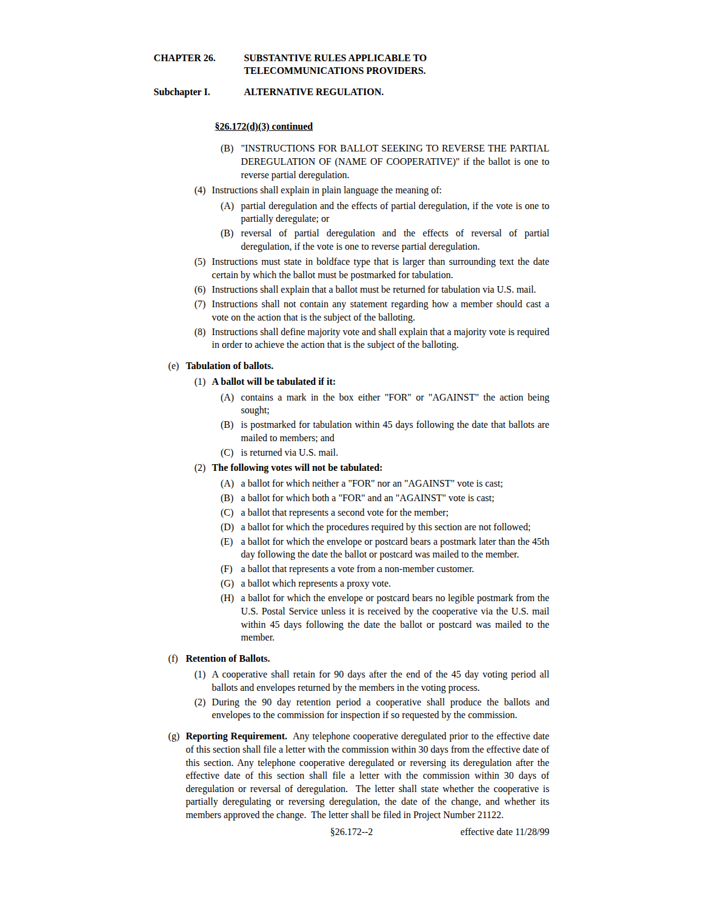CHAPTER 26. SUBSTANTIVE RULES APPLICABLE TO TELECOMMUNICATIONS PROVIDERS.
Subchapter I. ALTERNATIVE REGULATION.
§26.172(d)(3) continued
(B) "INSTRUCTIONS FOR BALLOT SEEKING TO REVERSE THE PARTIAL DEREGULATION OF (NAME OF COOPERATIVE)" if the ballot is one to reverse partial deregulation.
(4) Instructions shall explain in plain language the meaning of:
(A) partial deregulation and the effects of partial deregulation, if the vote is one to partially deregulate; or
(B) reversal of partial deregulation and the effects of reversal of partial deregulation, if the vote is one to reverse partial deregulation.
(5) Instructions must state in boldface type that is larger than surrounding text the date certain by which the ballot must be postmarked for tabulation.
(6) Instructions shall explain that a ballot must be returned for tabulation via U.S. mail.
(7) Instructions shall not contain any statement regarding how a member should cast a vote on the action that is the subject of the balloting.
(8) Instructions shall define majority vote and shall explain that a majority vote is required in order to achieve the action that is the subject of the balloting.
(e) Tabulation of ballots.
(1) A ballot will be tabulated if it:
(A) contains a mark in the box either "FOR" or "AGAINST" the action being sought;
(B) is postmarked for tabulation within 45 days following the date that ballots are mailed to members; and
(C) is returned via U.S. mail.
(2) The following votes will not be tabulated:
(A) a ballot for which neither a "FOR" nor an "AGAINST" vote is cast;
(B) a ballot for which both a "FOR" and an "AGAINST" vote is cast;
(C) a ballot that represents a second vote for the member;
(D) a ballot for which the procedures required by this section are not followed;
(E) a ballot for which the envelope or postcard bears a postmark later than the 45th day following the date the ballot or postcard was mailed to the member.
(F) a ballot that represents a vote from a non-member customer.
(G) a ballot which represents a proxy vote.
(H) a ballot for which the envelope or postcard bears no legible postmark from the U.S. Postal Service unless it is received by the cooperative via the U.S. mail within 45 days following the date the ballot or postcard was mailed to the member.
(f) Retention of Ballots.
(1) A cooperative shall retain for 90 days after the end of the 45 day voting period all ballots and envelopes returned by the members in the voting process.
(2) During the 90 day retention period a cooperative shall produce the ballots and envelopes to the commission for inspection if so requested by the commission.
(g) Reporting Requirement. Any telephone cooperative deregulated prior to the effective date of this section shall file a letter with the commission within 30 days from the effective date of this section. Any telephone cooperative deregulated or reversing its deregulation after the effective date of this section shall file a letter with the commission within 30 days of deregulation or reversal of deregulation. The letter shall state whether the cooperative is partially deregulating or reversing deregulation, the date of the change, and whether its members approved the change. The letter shall be filed in Project Number 21122.
§26.172--2 effective date 11/28/99